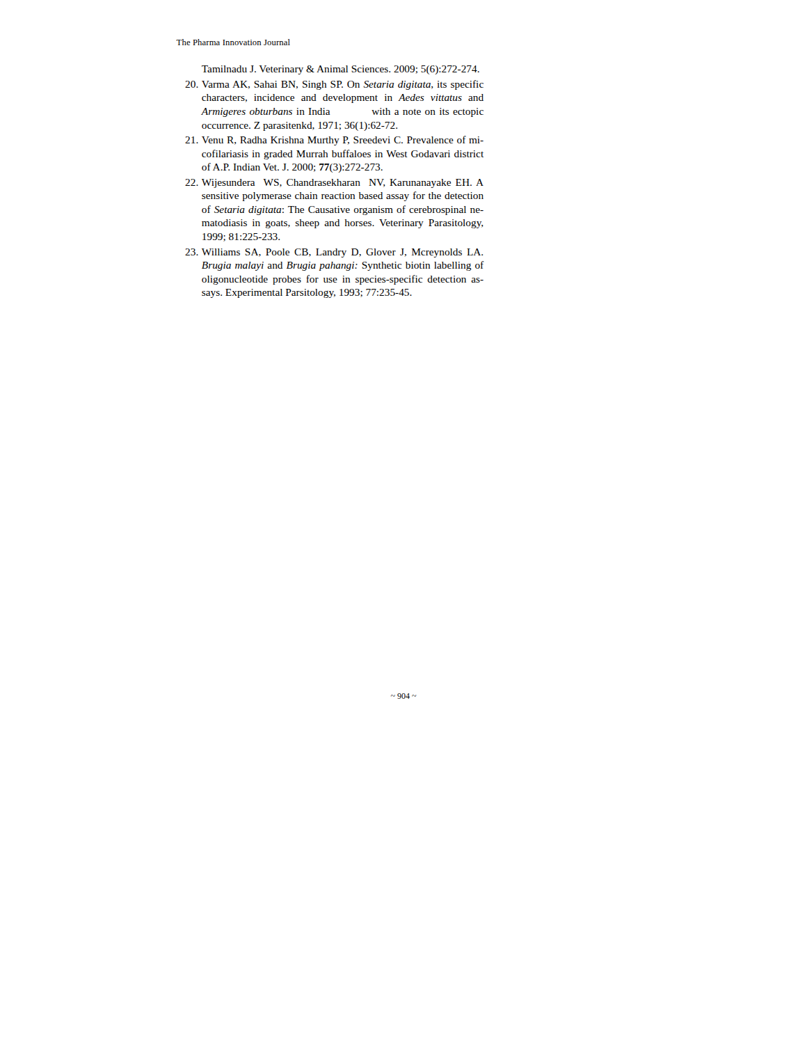The Pharma Innovation Journal
Tamilnadu J. Veterinary & Animal Sciences. 2009; 5(6):272-274.
20. Varma AK, Sahai BN, Singh SP. On Setaria digitata, its specific characters, incidence and development in Aedes vittatus and Armigeres obturbans in India with a note on its ectopic occurrence. Z parasitenkd, 1971; 36(1):62-72.
21. Venu R, Radha Krishna Murthy P, Sreedevi C. Prevalence of micofilariasis in graded Murrah buffaloes in West Godavari district of A.P. Indian Vet. J. 2000; 77(3):272-273.
22. Wijesundera WS, Chandrasekharan NV, Karunanayake EH. A sensitive polymerase chain reaction based assay for the detection of Setaria digitata: The Causative organism of cerebrospinal nematodiasis in goats, sheep and horses. Veterinary Parasitology, 1999; 81:225-233.
23. Williams SA, Poole CB, Landry D, Glover J, Mcreynolds LA. Brugia malayi and Brugia pahangi: Synthetic biotin labelling of oligonucleotide probes for use in species-specific detection assays. Experimental Parsitology, 1993; 77:235-45.
~ 904 ~